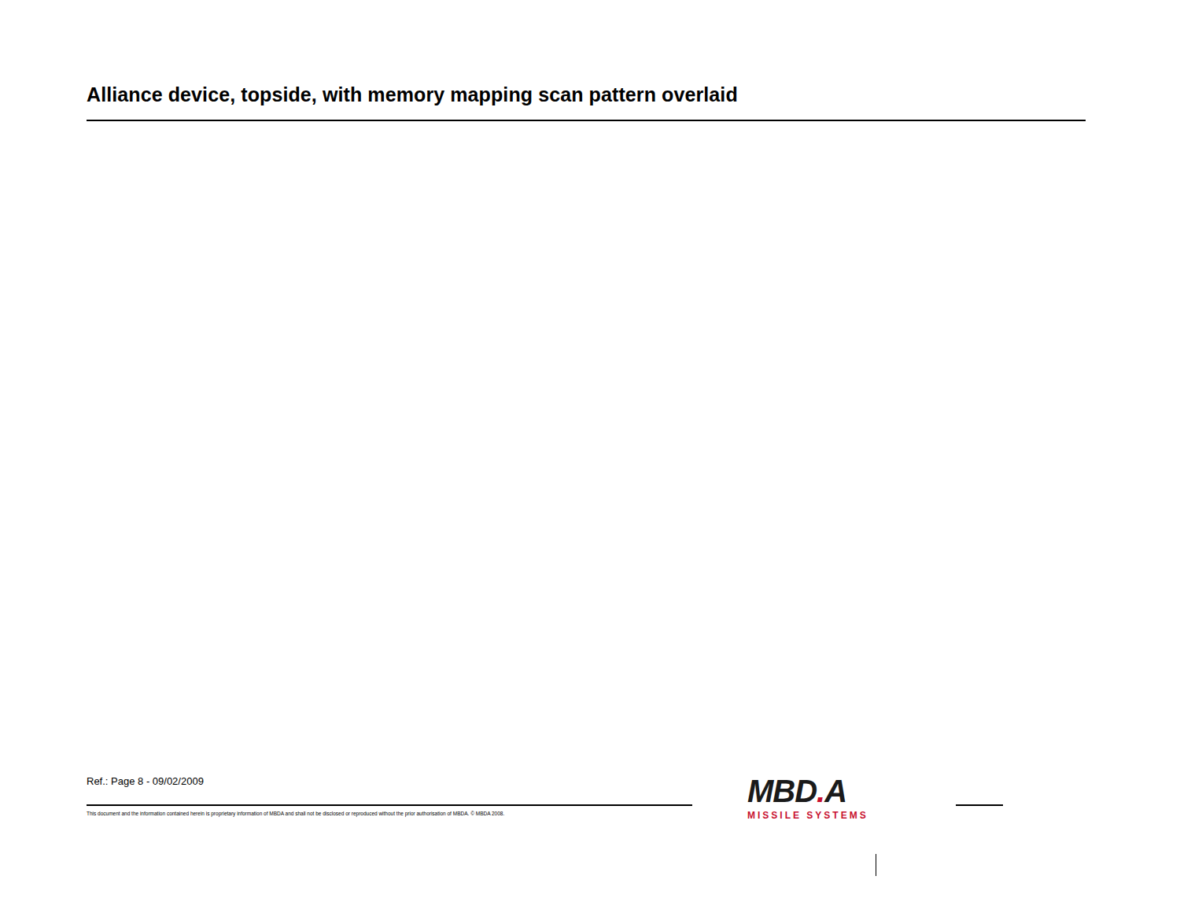Alliance device, topside, with memory mapping scan pattern overlaid
Ref.: Page 8 - 09/02/2009
This document and the information contained herein is proprietary information of MBDA and shall not be disclosed or reproduced without the prior authorisation of MBDA. © MBDA 2008.
MBD. A
MISSILE SYSTEMS